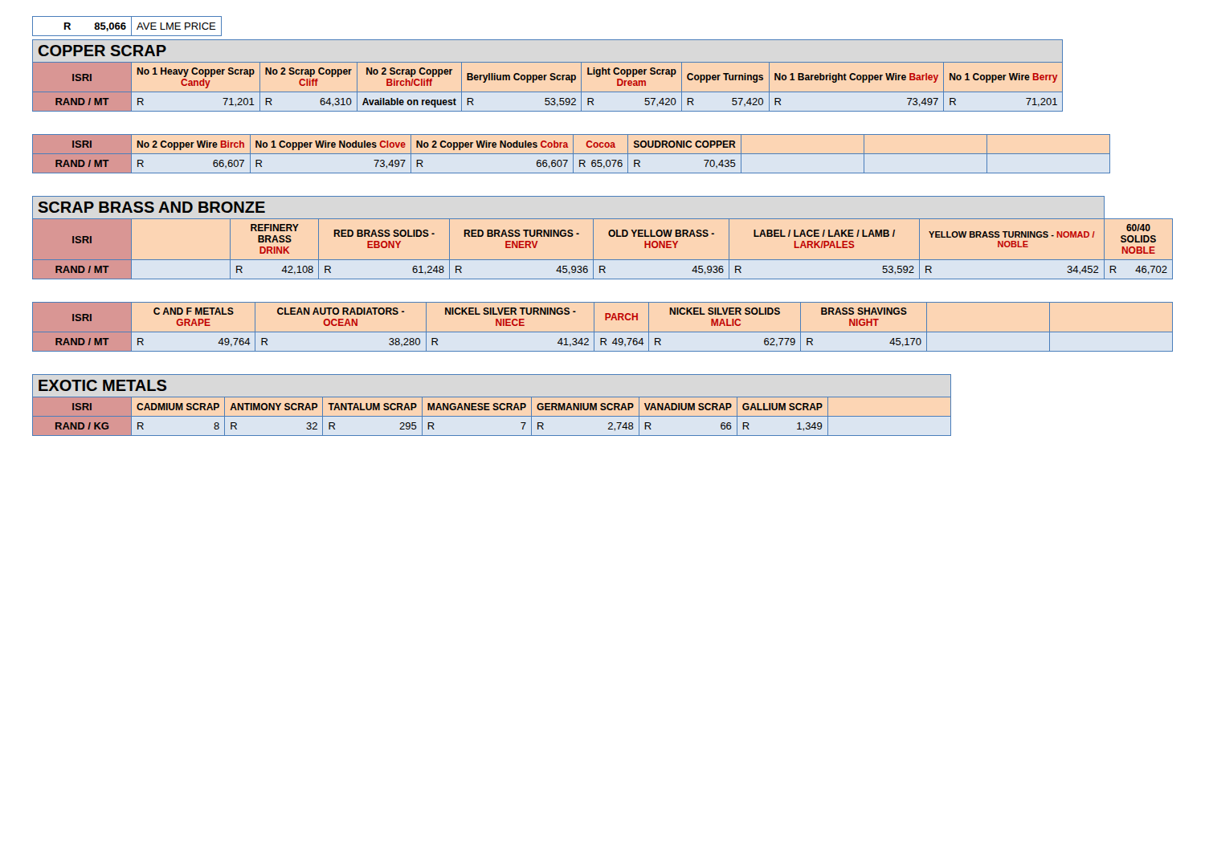| R 85,066 | AVE LME PRICE |
| COPPER SCRAP |
| ISRI | No 1 Heavy Copper Scrap Candy | No 2 Scrap Copper Cliff | No 2 Scrap Copper Birch/Cliff | Beryllium Copper Scrap | Light Copper Scrap Dream | Copper Turnings | No 1 Barebright Copper Wire Barley | No 1 Copper Wire Berry |
| RAND / MT | R 71,201 | R 64,310 | Available on request | R 53,592 | R 57,420 | R 57,420 | R 73,497 | R 71,201 |
| ISRI | No 2 Copper Wire Birch | No 1 Copper Wire Nodules Clove | No 2 Copper Wire Nodules Cobra | Cocoa | SOUDRONIC COPPER | | | |
| RAND / MT | R 66,607 | R 73,497 | R 66,607 | R 65,076 | R 70,435 | | | |
| SCRAP BRASS AND BRONZE |
| ISRI | | REFINERY BRASS DRINK | RED BRASS SOLIDS - EBONY | RED BRASS TURNINGS - ENERV | OLD YELLOW BRASS - HONEY | LABEL / LACE / LAKE / LAMB / LARK/PALES | YELLOW BRASS TURNINGS - NOMAD / NOBLE | 60/40 SOLIDS NOBLE |
| RAND / MT | | R 42,108 | R 61,248 | R 45,936 | R 45,936 | R 53,592 | R 34,452 | R 46,702 |
| ISRI | C AND F METALS GRAPE | CLEAN AUTO RADIATORS - OCEAN | NICKEL SILVER TURNINGS - NIECE | PARCH | NICKEL SILVER SOLIDS MALIC | BRASS SHAVINGS NIGHT | | |
| RAND / MT | R 49,764 | R 38,280 | R 41,342 | R 49,764 | R 62,779 | R 45,170 | | |
| EXOTIC METALS |
| ISRI | CADMIUM SCRAP | ANTIMONY SCRAP | TANTALUM SCRAP | MANGANESE SCRAP | GERMANIUM SCRAP | VANADIUM SCRAP | GALLIUM SCRAP | |
| RAND / KG | R 8 | R 32 | R 295 | R 7 | R 2,748 | R 66 | R 1,349 | |